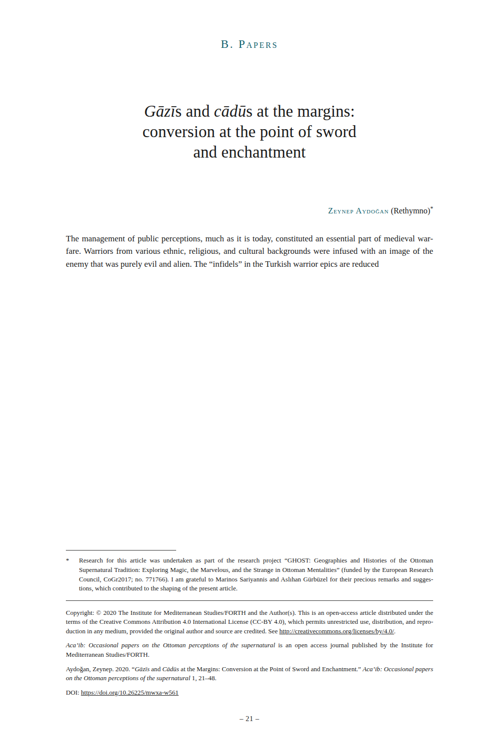B. Papers
Gāzīs and cādūs at the margins:
conversion at the point of sword
and enchantment
Zeynep Aydoğan (Rethymno)*
The management of public perceptions, much as it is today, constituted an essential part of medieval warfare. Warriors from various ethnic, religious, and cultural backgrounds were infused with an image of the enemy that was purely evil and alien. The “infidels” in the Turkish warrior epics are reduced
*
Research for this article was undertaken as part of the research project “GHOST: Geographies and Histories of the Ottoman Supernatural Tradition: Exploring Magic, the Marvelous, and the Strange in Ottoman Mentalities” (funded by the European Research Council, CoGr2017; no. 771766). I am grateful to Marinos Sariyannis and Aslıhan Gürbüzel for their precious remarks and suggestions, which contributed to the shaping of the present article.
Copyright: © 2020 The Institute for Mediterranean Studies/FORTH and the Author(s). This is an open-access article distributed under the terms of the Creative Commons Attribution 4.0 International License (CC-BY 4.0), which permits unrestricted use, distribution, and reproduction in any medium, provided the original author and source are credited. See http://creativecommons.org/licenses/by/4.0/.
Aca’ib: Occasional papers on the Ottoman perceptions of the supernatural is an open access journal published by the Institute for Mediterranean Studies/FORTH.
Aydoğan, Zeynep. 2020. “Gāzīs and Cādūs at the Margins: Conversion at the Point of Sword and Enchantment.” Aca’ib: Occasional papers on the Ottoman perceptions of the supernatural 1, 21–48.
DOI: https://doi.org/10.26225/mwxa-w561
– 21 –